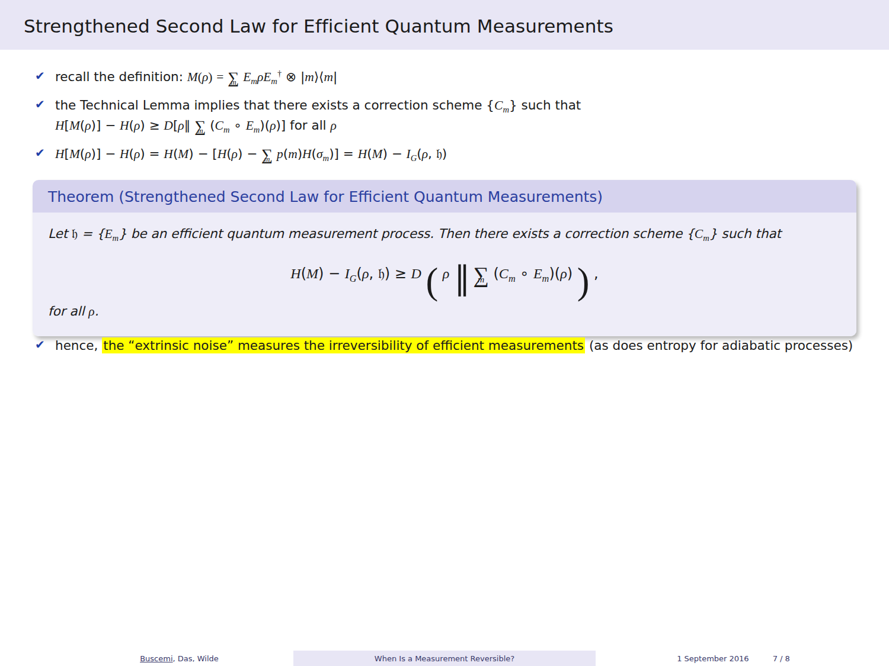Strengthened Second Law for Efficient Quantum Measurements
recall the definition: M(ρ) = ∑m EmρEm† ⊗ |m⟩⟨m|
the Technical Lemma implies that there exists a correction scheme {Cm} such that
H[M(ρ)] − H(ρ) ≥ D[ρ∥ ∑m (Cm ∘ Em)(ρ)] for all ρ
H[M(ρ)] − H(ρ) = H(M) − [H(ρ) − ∑m p(m)H(σm)] = H(M) − IG(ρ, 𝔥)
Theorem (Strengthened Second Law for Efficient Quantum Measurements)
Let 𝔥 = {Em} be an efficient quantum measurement process. Then there exists a correction scheme {Cm} such that
H(M) − IG(ρ, 𝔥) ≥ D ( ρ ∥ ∑m (Cm ∘ Em)(ρ) ) ,
for all ρ.
hence, the “extrinsic noise” measures the irreversibility of efficient measurements (as does entropy for adiabatic processes)
Buscemi, Das, Wilde
When Is a Measurement Reversible?
1 September 20167 / 8